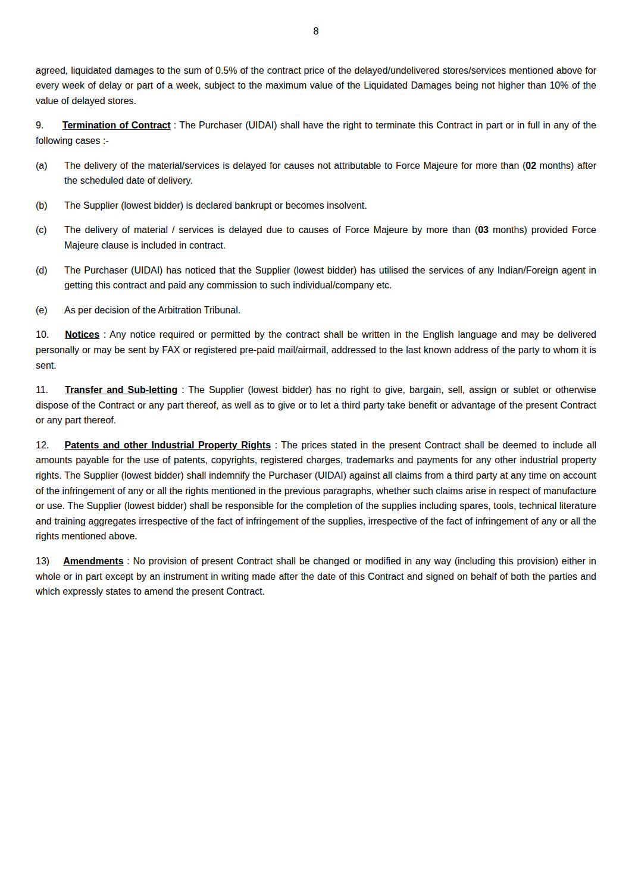8
agreed, liquidated damages to the sum of 0.5% of the contract price of the delayed/undelivered stores/services mentioned above for every week of delay or part of a week, subject to the maximum value of the Liquidated Damages being not higher than 10% of the value of delayed stores.
9. Termination of Contract : The Purchaser (UIDAI) shall have the right to terminate this Contract in part or in full in any of the following cases :-
(a) The delivery of the material/services is delayed for causes not attributable to Force Majeure for more than (02 months) after the scheduled date of delivery.
(b) The Supplier (lowest bidder) is declared bankrupt or becomes insolvent.
(c) The delivery of material / services is delayed due to causes of Force Majeure by more than (03 months) provided Force Majeure clause is included in contract.
(d) The Purchaser (UIDAI) has noticed that the Supplier (lowest bidder) has utilised the services of any Indian/Foreign agent in getting this contract and paid any commission to such individual/company etc.
(e) As per decision of the Arbitration Tribunal.
10. Notices : Any notice required or permitted by the contract shall be written in the English language and may be delivered personally or may be sent by FAX or registered pre-paid mail/airmail, addressed to the last known address of the party to whom it is sent.
11. Transfer and Sub-letting : The Supplier (lowest bidder) has no right to give, bargain, sell, assign or sublet or otherwise dispose of the Contract or any part thereof, as well as to give or to let a third party take benefit or advantage of the present Contract or any part thereof.
12. Patents and other Industrial Property Rights : The prices stated in the present Contract shall be deemed to include all amounts payable for the use of patents, copyrights, registered charges, trademarks and payments for any other industrial property rights. The Supplier (lowest bidder) shall indemnify the Purchaser (UIDAI) against all claims from a third party at any time on account of the infringement of any or all the rights mentioned in the previous paragraphs, whether such claims arise in respect of manufacture or use. The Supplier (lowest bidder) shall be responsible for the completion of the supplies including spares, tools, technical literature and training aggregates irrespective of the fact of infringement of the supplies, irrespective of the fact of infringement of any or all the rights mentioned above.
13) Amendments : No provision of present Contract shall be changed or modified in any way (including this provision) either in whole or in part except by an instrument in writing made after the date of this Contract and signed on behalf of both the parties and which expressly states to amend the present Contract.